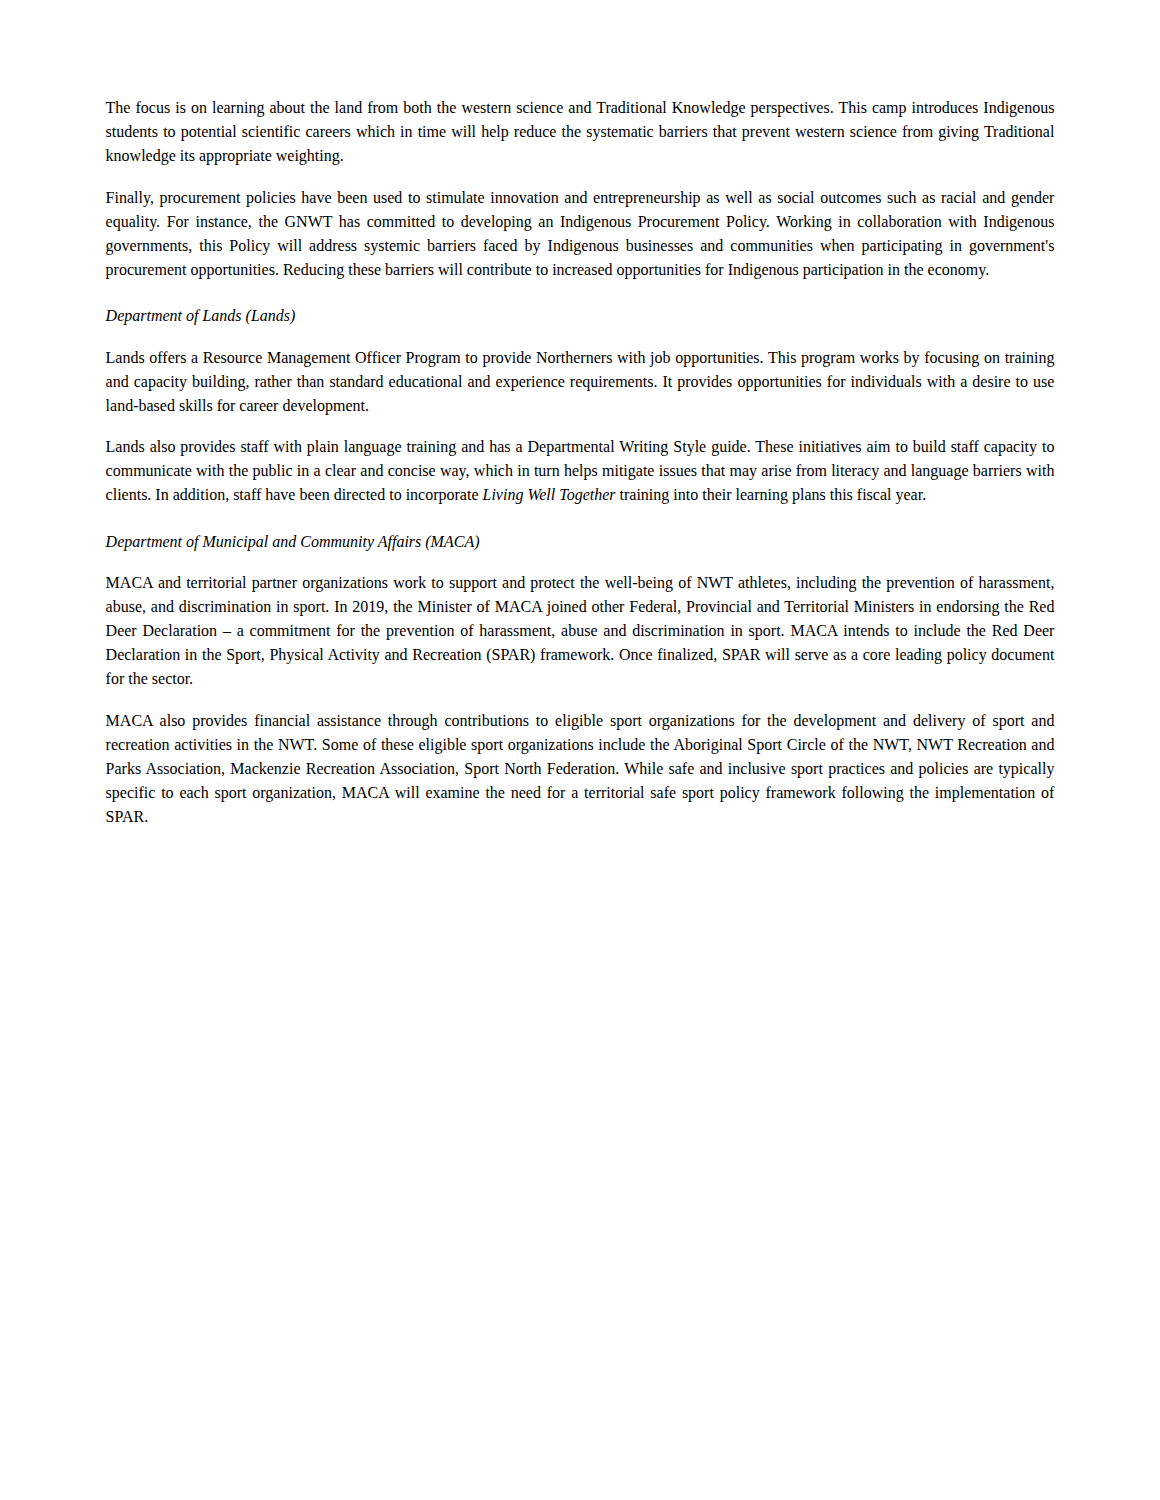The focus is on learning about the land from both the western science and Traditional Knowledge perspectives. This camp introduces Indigenous students to potential scientific careers which in time will help reduce the systematic barriers that prevent western science from giving Traditional knowledge its appropriate weighting.
Finally, procurement policies have been used to stimulate innovation and entrepreneurship as well as social outcomes such as racial and gender equality. For instance, the GNWT has committed to developing an Indigenous Procurement Policy. Working in collaboration with Indigenous governments, this Policy will address systemic barriers faced by Indigenous businesses and communities when participating in government's procurement opportunities. Reducing these barriers will contribute to increased opportunities for Indigenous participation in the economy.
Department of Lands (Lands)
Lands offers a Resource Management Officer Program to provide Northerners with job opportunities. This program works by focusing on training and capacity building, rather than standard educational and experience requirements. It provides opportunities for individuals with a desire to use land-based skills for career development.
Lands also provides staff with plain language training and has a Departmental Writing Style guide. These initiatives aim to build staff capacity to communicate with the public in a clear and concise way, which in turn helps mitigate issues that may arise from literacy and language barriers with clients. In addition, staff have been directed to incorporate Living Well Together training into their learning plans this fiscal year.
Department of Municipal and Community Affairs (MACA)
MACA and territorial partner organizations work to support and protect the well-being of NWT athletes, including the prevention of harassment, abuse, and discrimination in sport. In 2019, the Minister of MACA joined other Federal, Provincial and Territorial Ministers in endorsing the Red Deer Declaration – a commitment for the prevention of harassment, abuse and discrimination in sport. MACA intends to include the Red Deer Declaration in the Sport, Physical Activity and Recreation (SPAR) framework. Once finalized, SPAR will serve as a core leading policy document for the sector.
MACA also provides financial assistance through contributions to eligible sport organizations for the development and delivery of sport and recreation activities in the NWT. Some of these eligible sport organizations include the Aboriginal Sport Circle of the NWT, NWT Recreation and Parks Association, Mackenzie Recreation Association, Sport North Federation. While safe and inclusive sport practices and policies are typically specific to each sport organization, MACA will examine the need for a territorial safe sport policy framework following the implementation of SPAR.